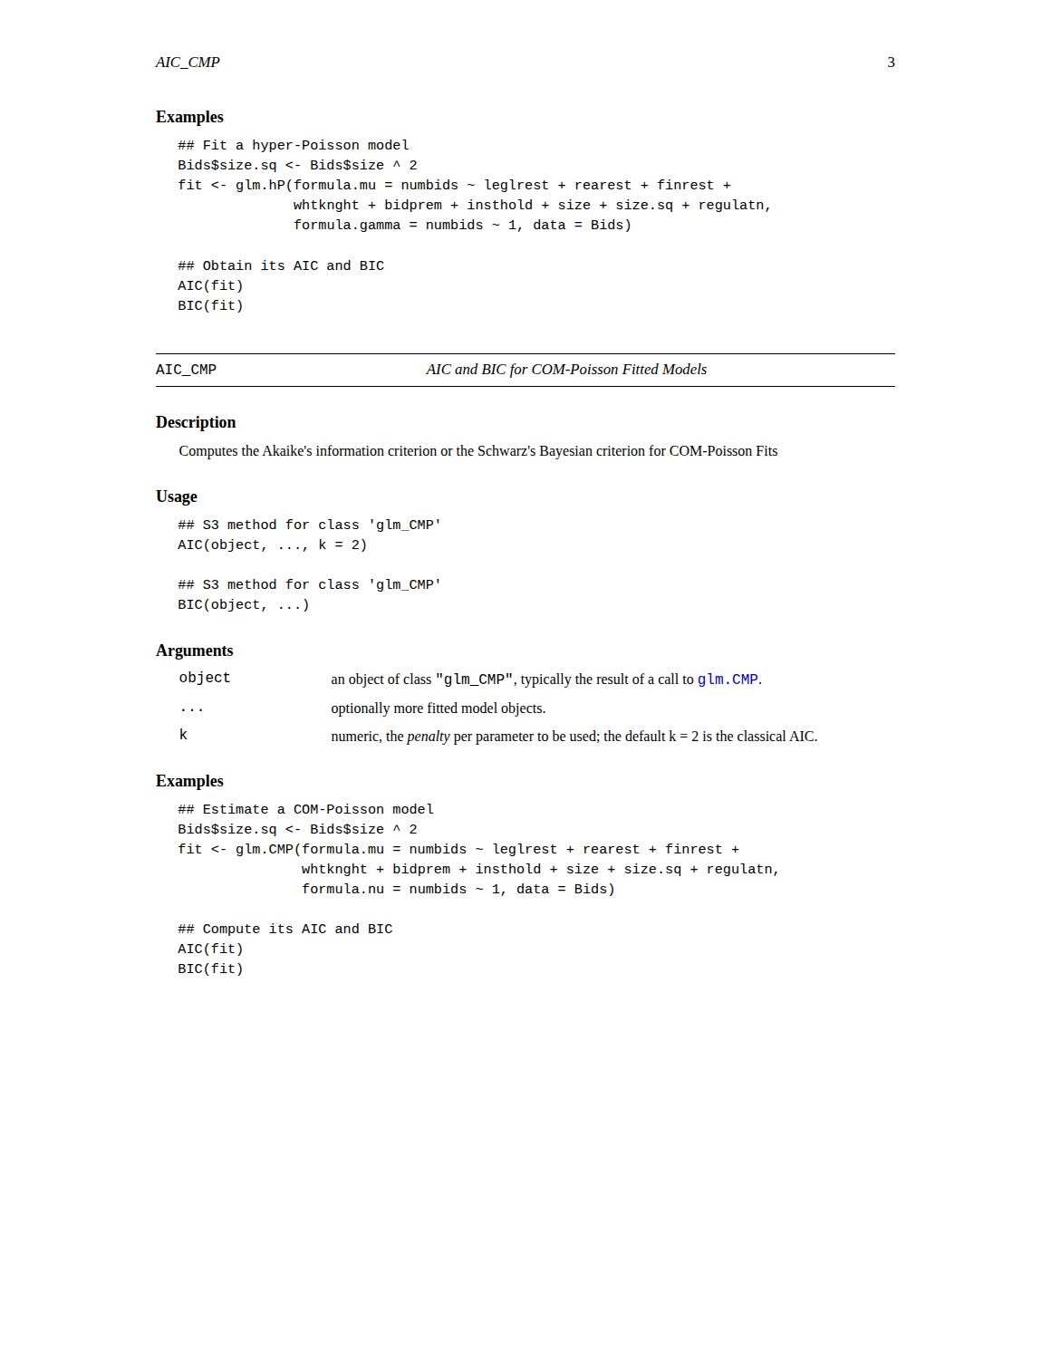AIC_CMP 3
Examples
## Fit a hyper-Poisson model
Bids$size.sq <- Bids$size ^ 2
fit <- glm.hP(formula.mu = numbids ~ leglrest + rearest + finrest +
              whtknght + bidprem + insthold + size + size.sq + regulatn,
              formula.gamma = numbids ~ 1, data = Bids)

## Obtain its AIC and BIC
AIC(fit)
BIC(fit)
AIC_CMP AIC and BIC for COM-Poisson Fitted Models
Description
Computes the Akaike's information criterion or the Schwarz's Bayesian criterion for COM-Poisson Fits
Usage
## S3 method for class 'glm_CMP'
AIC(object, ..., k = 2)

## S3 method for class 'glm_CMP'
BIC(object, ...)
Arguments
object
an object of class "glm_CMP", typically the result of a call to glm.CMP.
...
optionally more fitted model objects.
k
numeric, the penalty per parameter to be used; the default k = 2 is the classical AIC.
Examples
## Estimate a COM-Poisson model
Bids$size.sq <- Bids$size ^ 2
fit <- glm.CMP(formula.mu = numbids ~ leglrest + rearest + finrest +
               whtknght + bidprem + insthold + size + size.sq + regulatn,
               formula.nu = numbids ~ 1, data = Bids)

## Compute its AIC and BIC
AIC(fit)
BIC(fit)